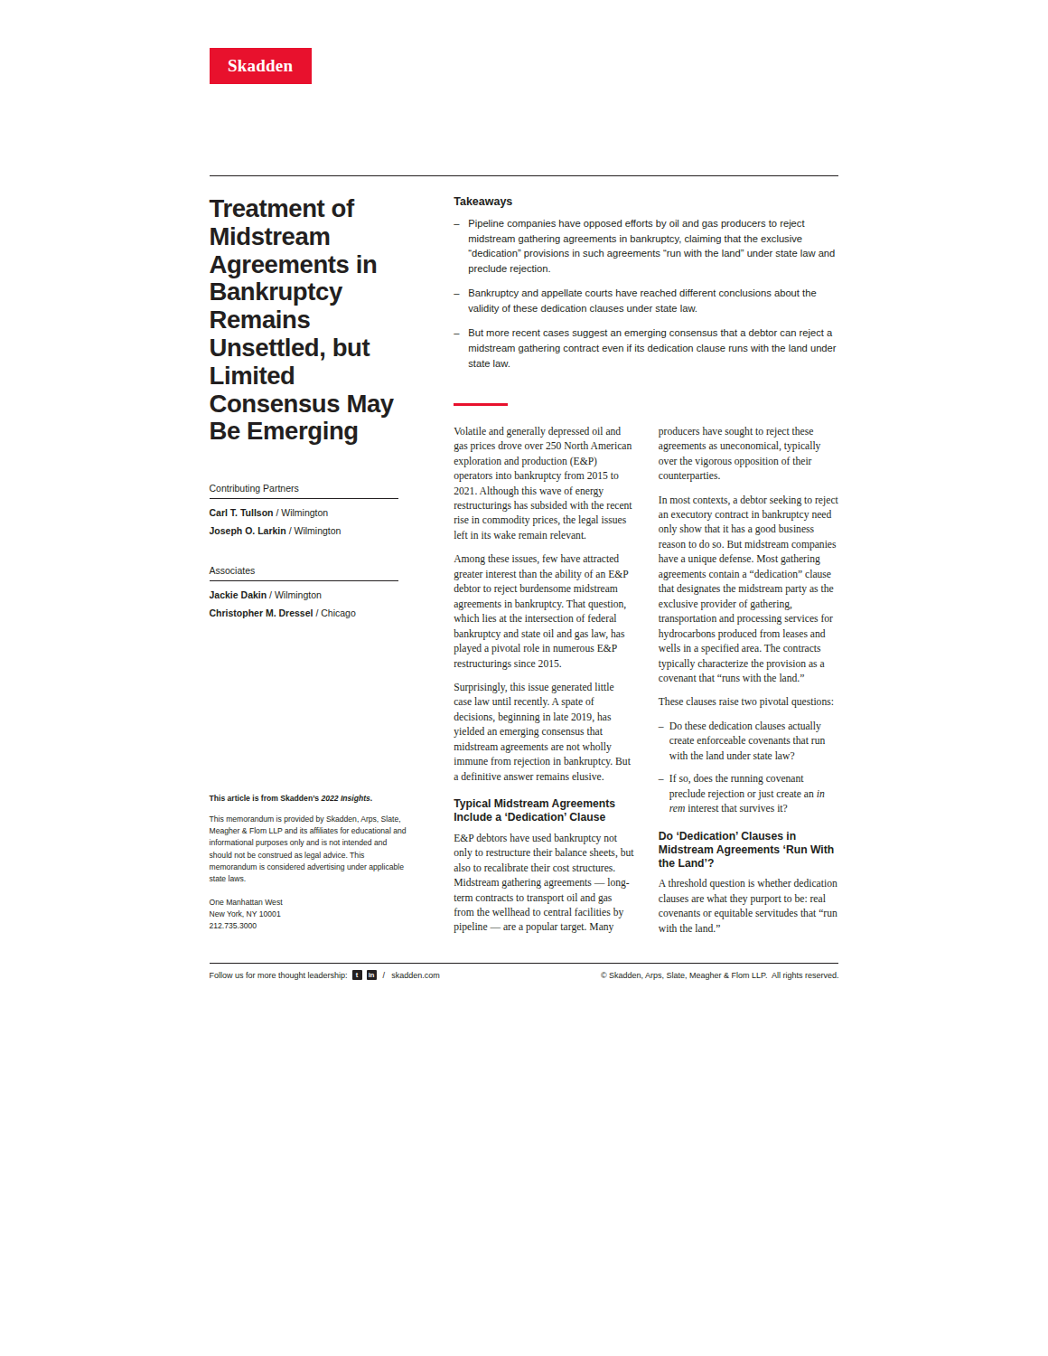Skadden
Treatment of Midstream Agreements in Bankruptcy Remains Unsettled, but Limited Consensus May Be Emerging
Contributing Partners
Carl T. Tullson / Wilmington
Joseph O. Larkin / Wilmington
Associates
Jackie Dakin / Wilmington
Christopher M. Dressel / Chicago
This article is from Skadden’s 2022 Insights.
This memorandum is provided by Skadden, Arps, Slate, Meagher & Flom LLP and its affiliates for educational and informational purposes only and is not intended and should not be construed as legal advice. This memorandum is considered advertising under applicable state laws.
One Manhattan West
New York, NY 10001
212.735.3000
Takeaways
Pipeline companies have opposed efforts by oil and gas producers to reject midstream gathering agreements in bankruptcy, claiming that the exclusive “dedication” provisions in such agreements “run with the land” under state law and preclude rejection.
Bankruptcy and appellate courts have reached different conclusions about the validity of these dedication clauses under state law.
But more recent cases suggest an emerging consensus that a debtor can reject a midstream gathering contract even if its dedication clause runs with the land under state law.
Volatile and generally depressed oil and gas prices drove over 250 North American exploration and production (E&P) operators into bankruptcy from 2015 to 2021. Although this wave of energy restructurings has subsided with the recent rise in commodity prices, the legal issues left in its wake remain relevant.
Among these issues, few have attracted greater interest than the ability of an E&P debtor to reject burdensome midstream agreements in bankruptcy. That question, which lies at the intersection of federal bankruptcy and state oil and gas law, has played a pivotal role in numerous E&P restructurings since 2015.
Surprisingly, this issue generated little case law until recently. A spate of decisions, beginning in late 2019, has yielded an emerging consensus that midstream agreements are not wholly immune from rejection in bankruptcy. But a definitive answer remains elusive.
Typical Midstream Agreements Include a ‘Dedication’ Clause
E&P debtors have used bankruptcy not only to restructure their balance sheets, but also to recalibrate their cost structures. Midstream gathering agreements — long-term contracts to transport oil and gas from the wellhead to central facilities by pipeline — are a popular target. Many producers have sought to reject these agreements as uneconomical, typically over the vigorous opposition of their counterparties.
In most contexts, a debtor seeking to reject an executory contract in bankruptcy need only show that it has a good business reason to do so. But midstream companies have a unique defense. Most gathering agreements contain a “dedication” clause that designates the midstream party as the exclusive provider of gathering, transportation and processing services for hydrocarbons produced from leases and wells in a specified area. The contracts typically characterize the provision as a covenant that “runs with the land.”
These clauses raise two pivotal questions:
Do these dedication clauses actually create enforceable covenants that run with the land under state law?
If so, does the running covenant preclude rejection or just create an in rem interest that survives it?
Do ‘Dedication’ Clauses in Midstream Agreements ‘Run With the Land’?
A threshold question is whether dedication clauses are what they purport to be: real covenants or equitable servitudes that “run with the land.”
Follow us for more thought leadership: t in / skadden.com
© Skadden, Arps, Slate, Meagher & Flom LLP. All rights reserved.